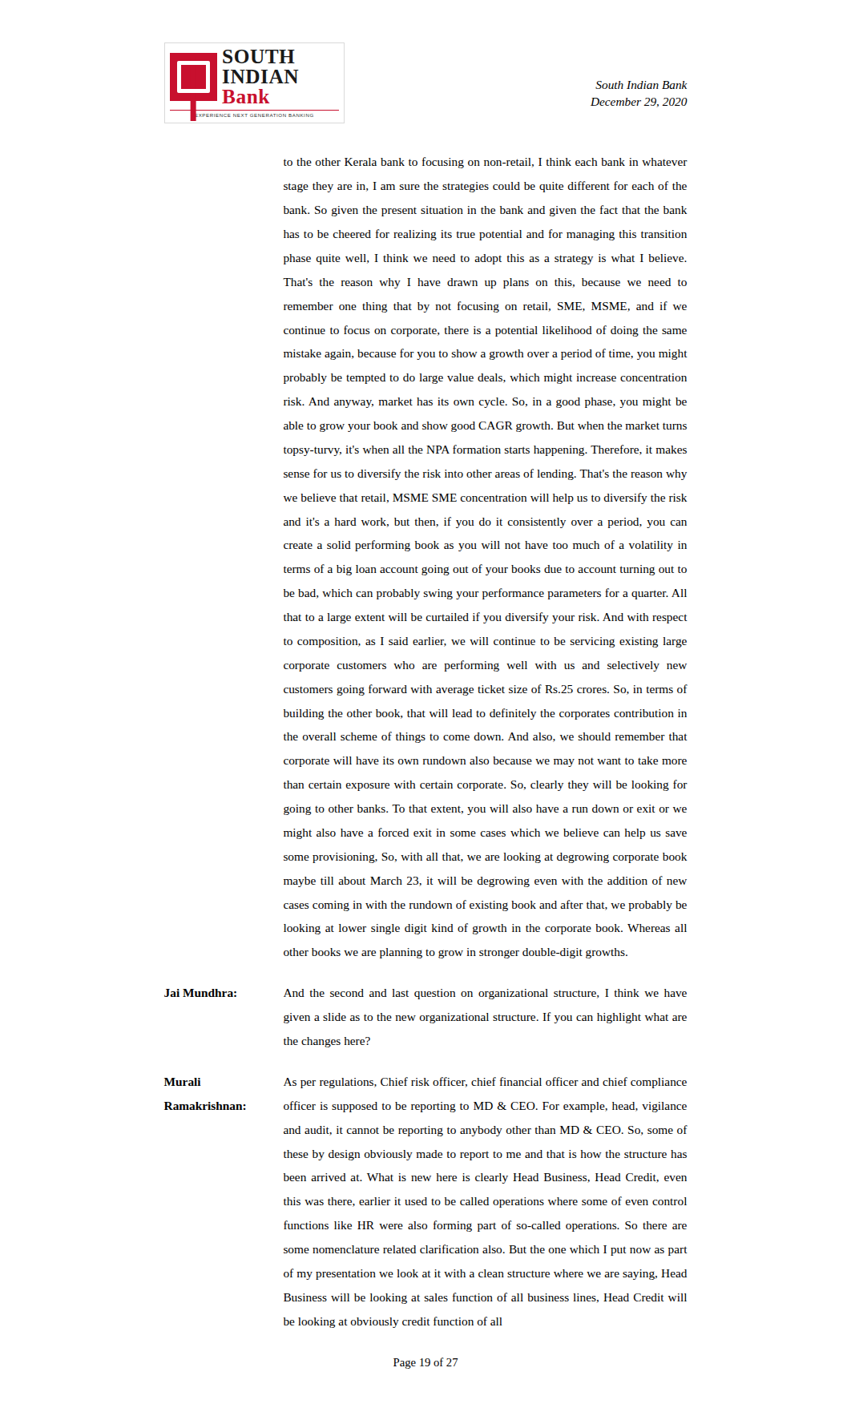SOUTH
INDIAN Bank
EXPERIENCE NEXT GENERATION BANKING
South Indian Bank
December 29, 2020
to the other Kerala bank to focusing on non-retail, I think each bank in whatever stage they are in, I am sure the strategies could be quite different for each of the bank. So given the present situation in the bank and given the fact that the bank has to be cheered for realizing its true potential and for managing this transition phase quite well, I think we need to adopt this as a strategy is what I believe. That's the reason why I have drawn up plans on this, because we need to remember one thing that by not focusing on retail, SME, MSME, and if we continue to focus on corporate, there is a potential likelihood of doing the same mistake again, because for you to show a growth over a period of time, you might probably be tempted to do large value deals, which might increase concentration risk. And anyway, market has its own cycle. So, in a good phase, you might be able to grow your book and show good CAGR growth. But when the market turns topsy-turvy, it's when all the NPA formation starts happening. Therefore, it makes sense for us to diversify the risk into other areas of lending. That's the reason why we believe that retail, MSME SME concentration will help us to diversify the risk and it's a hard work, but then, if you do it consistently over a period, you can create a solid performing book as you will not have too much of a volatility in terms of a big loan account going out of your books due to account turning out to be bad, which can probably swing your performance parameters for a quarter. All that to a large extent will be curtailed if you diversify your risk. And with respect to composition, as I said earlier, we will continue to be servicing existing large corporate customers who are performing well with us and selectively new customers going forward with average ticket size of Rs.25 crores. So, in terms of building the other book, that will lead to definitely the corporates contribution in the overall scheme of things to come down. And also, we should remember that corporate will have its own rundown also because we may not want to take more than certain exposure with certain corporate. So, clearly they will be looking for going to other banks. To that extent, you will also have a run down or exit or we might also have a forced exit in some cases which we believe can help us save some provisioning, So, with all that, we are looking at degrowing corporate book maybe till about March 23, it will be degrowing even with the addition of new cases coming in with the rundown of existing book and after that, we probably be looking at lower single digit kind of growth in the corporate book. Whereas all other books we are planning to grow in stronger double-digit growths.
Jai Mundhra:
And the second and last question on organizational structure, I think we have given a slide as to the new organizational structure. If you can highlight what are the changes here?
Murali Ramakrishnan:
As per regulations, Chief risk officer, chief financial officer and chief compliance officer is supposed to be reporting to MD & CEO. For example, head, vigilance and audit, it cannot be reporting to anybody other than MD & CEO. So, some of these by design obviously made to report to me and that is how the structure has been arrived at. What is new here is clearly Head Business, Head Credit, even this was there, earlier it used to be called operations where some of even control functions like HR were also forming part of so-called operations. So there are some nomenclature related clarification also. But the one which I put now as part of my presentation we look at it with a clean structure where we are saying, Head Business will be looking at sales function of all business lines, Head Credit will be looking at obviously credit function of all
Page 19 of 27